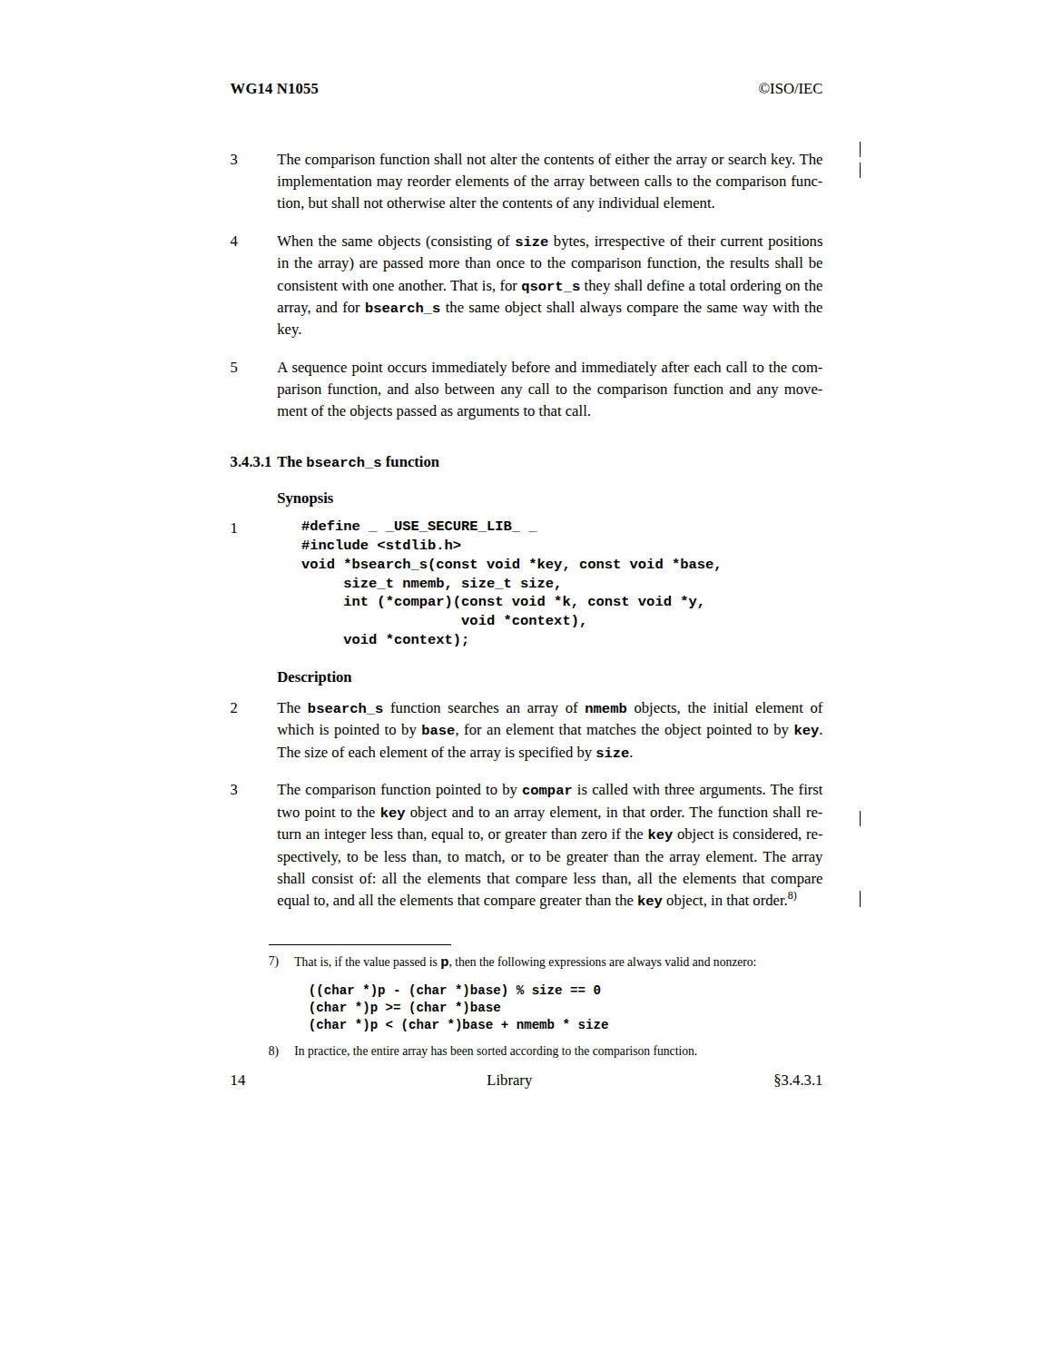WG14 N1055 ©ISO/IEC
3
The comparison function shall not alter the contents of either the array or search key. The implementation may reorder elements of the array between calls to the comparison function, but shall not otherwise alter the contents of any individual element.
4
When the same objects (consisting of size bytes, irrespective of their current positions in the array) are passed more than once to the comparison function, the results shall be consistent with one another. That is, for qsort_s they shall define a total ordering on the array, and for bsearch_s the same object shall always compare the same way with the key.
5
A sequence point occurs immediately before and immediately after each call to the comparison function, and also between any call to the comparison function and any movement of the objects passed as arguments to that call.
3.4.3.1 The bsearch_s function
Synopsis
1
#define _ _USE_SECURE_LIB_ _
#include <stdlib.h>
void *bsearch_s(const void *key, const void *base,
     size_t nmemb, size_t size,
     int (*compar)(const void *k, const void *y,
                   void *context),
     void *context);
Description
2
The bsearch_s function searches an array of nmemb objects, the initial element of which is pointed to by base, for an element that matches the object pointed to by key. The size of each element of the array is specified by size.
3
The comparison function pointed to by compar is called with three arguments. The first two point to the key object and to an array element, in that order. The function shall return an integer less than, equal to, or greater than zero if the key object is considered, respectively, to be less than, to match, or to be greater than the array element. The array shall consist of: all the elements that compare less than, all the elements that compare equal to, and all the elements that compare greater than the key object, in that order.8)
7)
That is, if the value passed is p, then the following expressions are always valid and nonzero:
((char *)p - (char *)base) % size == 0
(char *)p >= (char *)base
(char *)p < (char *)base + nmemb * size
8)
In practice, the entire array has been sorted according to the comparison function.
14 Library §3.4.3.1